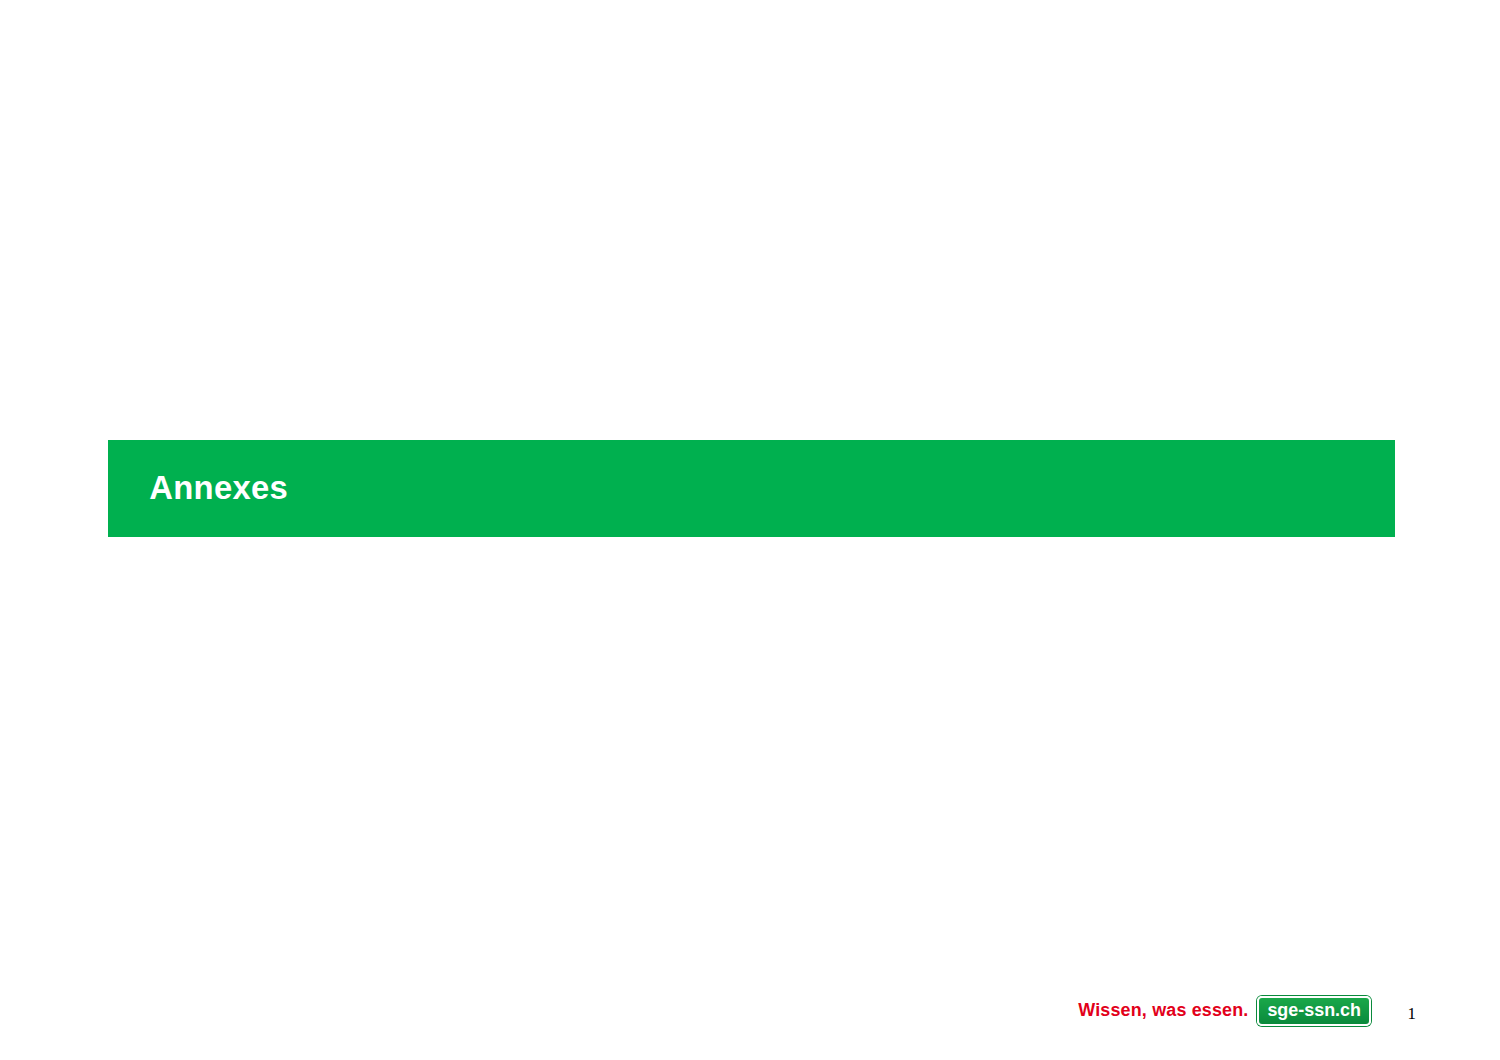Annexes
Wissen, was essen. sge-ssn.ch
1